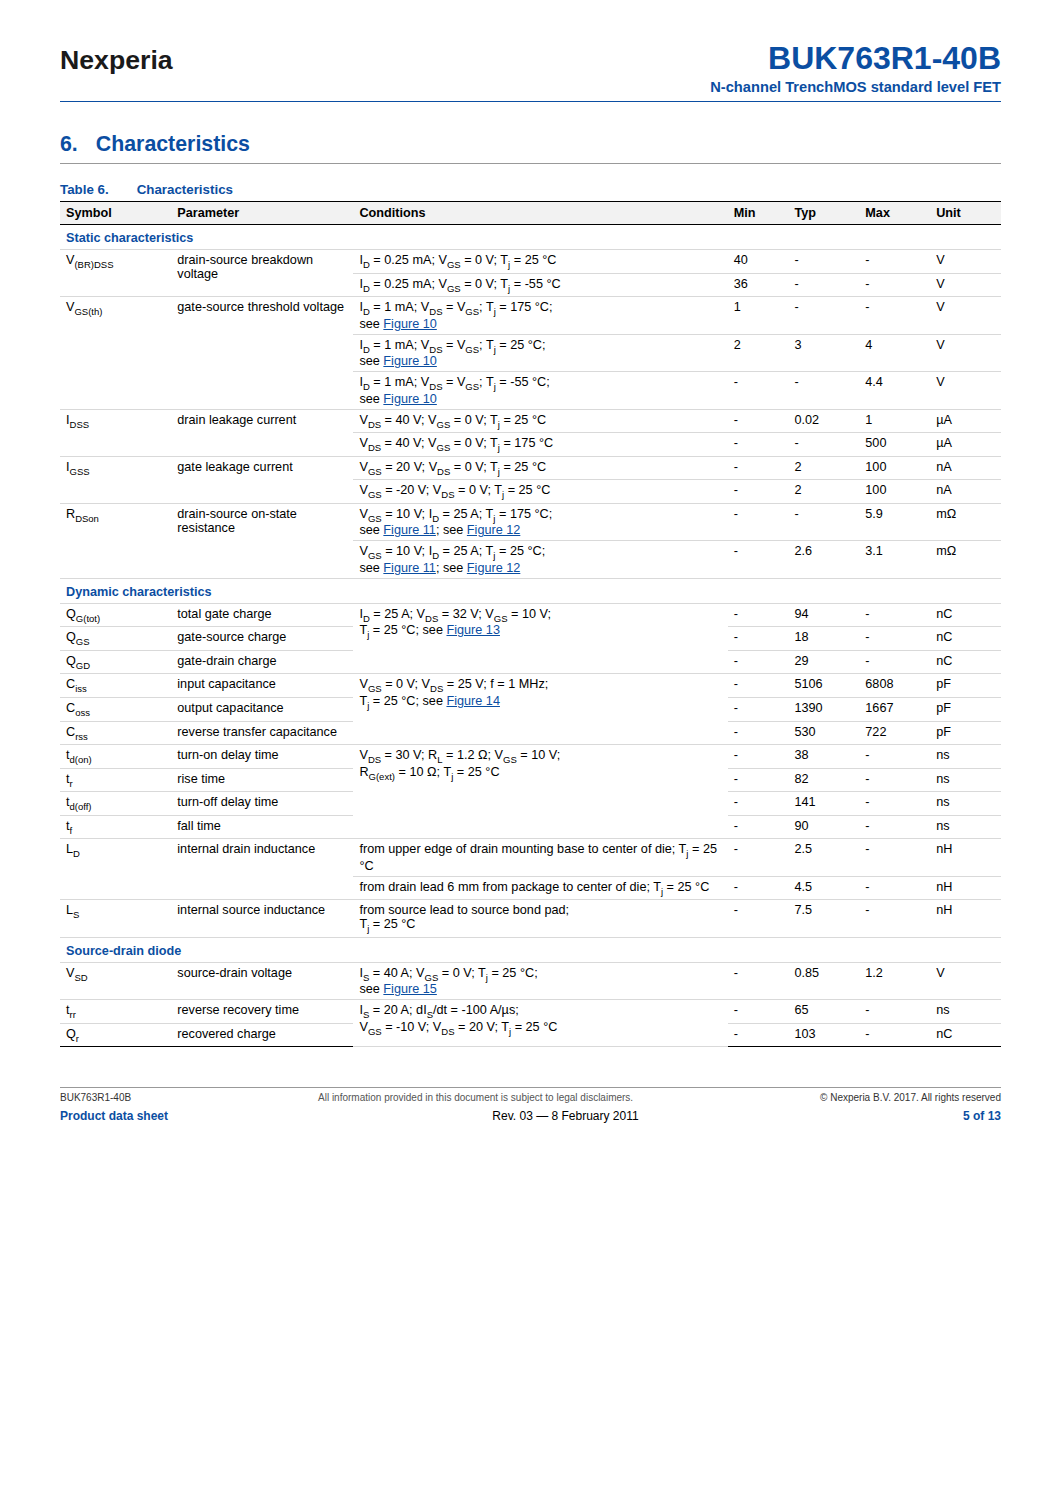Nexperia
BUK763R1-40B
N-channel TrenchMOS standard level FET
6. Characteristics
Table 6. Characteristics
| Symbol | Parameter | Conditions | Min | Typ | Max | Unit |
| --- | --- | --- | --- | --- | --- | --- |
| Static characteristics |
| V (BR)DSS | drain-source breakdown voltage | I D = 0.25 mA; V GS = 0 V; T j = 25 °C | 40 | - | - | V |
| I D = 0.25 mA; V GS = 0 V; T j = -55 °C | 36 | - | - | V |
| V GS(th) | gate-source threshold voltage | I D = 1 mA; V DS = V GS ; T j = 175 °C; see Figure 10 | 1 | - | - | V |
| I D = 1 mA; V DS = V GS ; T j = 25 °C; see Figure 10 | 2 | 3 | 4 | V |
| I D = 1 mA; V DS = V GS ; T j = -55 °C; see Figure 10 | - | - | 4.4 | V |
| I DSS | drain leakage current | V DS = 40 V; V GS = 0 V; T j = 25 °C | - | 0.02 | 1 | µA |
| V DS = 40 V; V GS = 0 V; T j = 175 °C | - | - | 500 | µA |
| I GSS | gate leakage current | V GS = 20 V; V DS = 0 V; T j = 25 °C | - | 2 | 100 | nA |
| V GS = -20 V; V DS = 0 V; T j = 25 °C | - | 2 | 100 | nA |
| R DSon | drain-source on-state resistance | V GS = 10 V; I D = 25 A; T j = 175 °C; see Figure 11 ; see Figure 12 | - | - | 5.9 | mΩ |
| V GS = 10 V; I D = 25 A; T j = 25 °C; see Figure 11 ; see Figure 12 | - | 2.6 | 3.1 | mΩ |
| Dynamic characteristics |
| Q G(tot) | total gate charge | I D = 25 A; V DS = 32 V; V GS = 10 V; T j = 25 °C; see Figure 13 | - | 94 | - | nC |
| Q GS | gate-source charge | - | 18 | - | nC |
| Q GD | gate-drain charge | - | 29 | - | nC |
| C iss | input capacitance | V GS = 0 V; V DS = 25 V; f = 1 MHz; T j = 25 °C; see Figure 14 | - | 5106 | 6808 | pF |
| C oss | output capacitance | - | 1390 | 1667 | pF |
| C rss | reverse transfer capacitance | - | 530 | 722 | pF |
| t d(on) | turn-on delay time | V DS = 30 V; R L = 1.2 Ω; V GS = 10 V; R G(ext) = 10 Ω; T j = 25 °C | - | 38 | - | ns |
| t r | rise time | - | 82 | - | ns |
| t d(off) | turn-off delay time | - | 141 | - | ns |
| t f | fall time | - | 90 | - | ns |
| L D | internal drain inductance | from upper edge of drain mounting base to center of die; T j = 25 °C | - | 2.5 | - | nH |
| from drain lead 6 mm from package to center of die; T j = 25 °C | - | 4.5 | - | nH |
| L S | internal source inductance | from source lead to source bond pad; T j = 25 °C | - | 7.5 | - | nH |
| Source-drain diode |
| V SD | source-drain voltage | I S = 40 A; V GS = 0 V; T j = 25 °C; see Figure 15 | - | 0.85 | 1.2 | V |
| t rr | reverse recovery time | I S = 20 A; dI S /dt = -100 A/µs; V GS = -10 V; V DS = 20 V; T j = 25 °C | - | 65 | - | ns |
| Q r | recovered charge | - | 103 | - | nC |
BUK763R1-40B
All information provided in this document is subject to legal disclaimers.
© Nexperia B.V. 2017. All rights reserved
Product data sheet
Rev. 03 — 8 February 2011
5 of 13